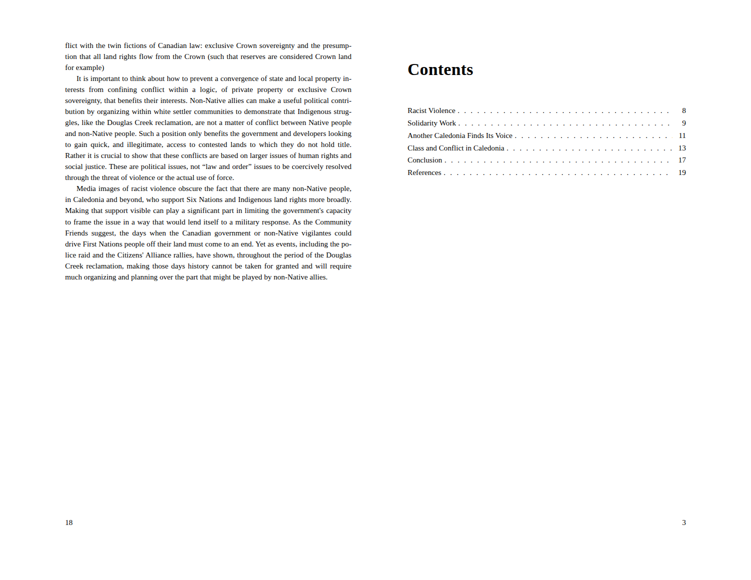flict with the twin fictions of Canadian law: exclusive Crown sovereignty and the presumption that all land rights flow from the Crown (such that reserves are considered Crown land for example)
It is important to think about how to prevent a convergence of state and local property interests from confining conflict within a logic, of private property or exclusive Crown sovereignty, that benefits their interests. Non-Native allies can make a useful political contribution by organizing within white settler communities to demonstrate that Indigenous struggles, like the Douglas Creek reclamation, are not a matter of conflict between Native people and non-Native people. Such a position only benefits the government and developers looking to gain quick, and illegitimate, access to contested lands to which they do not hold title. Rather it is crucial to show that these conflicts are based on larger issues of human rights and social justice. These are political issues, not “law and order” issues to be coercively resolved through the threat of violence or the actual use of force.
Media images of racist violence obscure the fact that there are many non-Native people, in Caledonia and beyond, who support Six Nations and Indigenous land rights more broadly. Making that support visible can play a significant part in limiting the government's capacity to frame the issue in a way that would lend itself to a military response. As the Community Friends suggest, the days when the Canadian government or non-Native vigilantes could drive First Nations people off their land must come to an end. Yet as events, including the police raid and the Citizens' Alliance rallies, have shown, throughout the period of the Douglas Creek reclamation, making those days history cannot be taken for granted and will require much organizing and planning over the part that might be played by non-Native allies.
18
Contents
Racist Violence. . . . . . . . . . . . . . . . . . . . . . . . . . . . . . . . . . . . . . . . 8
Solidarity Work. . . . . . . . . . . . . . . . . . . . . . . . . . . . . . . . . . . . . . . . 9
Another Caledonia Finds Its Voice. . . . . . . . . . . . . . . . . . . . . . . . . . . 11
Class and Conflict in Caledonia. . . . . . . . . . . . . . . . . . . . . . . . . . . . 13
Conclusion. . . . . . . . . . . . . . . . . . . . . . . . . . . . . . . . . . . . . . . . . . . 17
References. . . . . . . . . . . . . . . . . . . . . . . . . . . . . . . . . . . . . . . . . . . 19
3